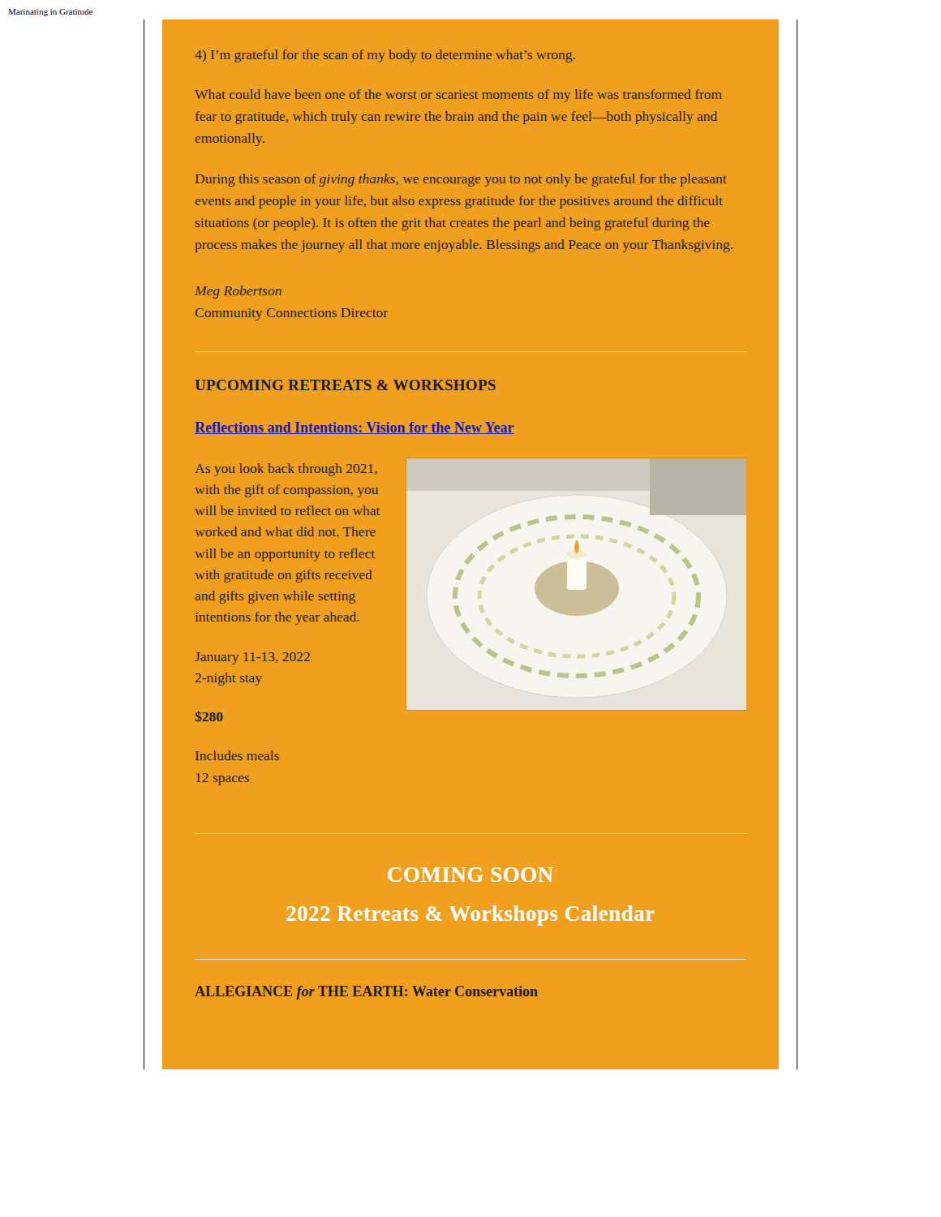Marinating in Gratitude
4) I’m grateful for the scan of my body to determine what’s wrong.
What could have been one of the worst or scariest moments of my life was transformed from fear to gratitude, which truly can rewire the brain and the pain we feel—both physically and emotionally.
During this season of giving thanks, we encourage you to not only be grateful for the pleasant events and people in your life, but also express gratitude for the positives around the difficult situations (or people). It is often the grit that creates the pearl and being grateful during the process makes the journey all that more enjoyable. Blessings and Peace on your Thanksgiving.
Meg Robertson
Community Connections Director
UPCOMING RETREATS & WORKSHOPS
Reflections and Intentions: Vision for the New Year
As you look back through 2021, with the gift of compassion, you will be invited to reflect on what worked and what did not. There will be an opportunity to reflect with gratitude on gifts received and gifts given while setting intentions for the year ahead.
January 11-13, 2022
2-night stay
$280
Includes meals
12 spaces
COMING SOON
2022 Retreats & Workshops Calendar
ALLEGIANCE for THE EARTH: Water Conservation